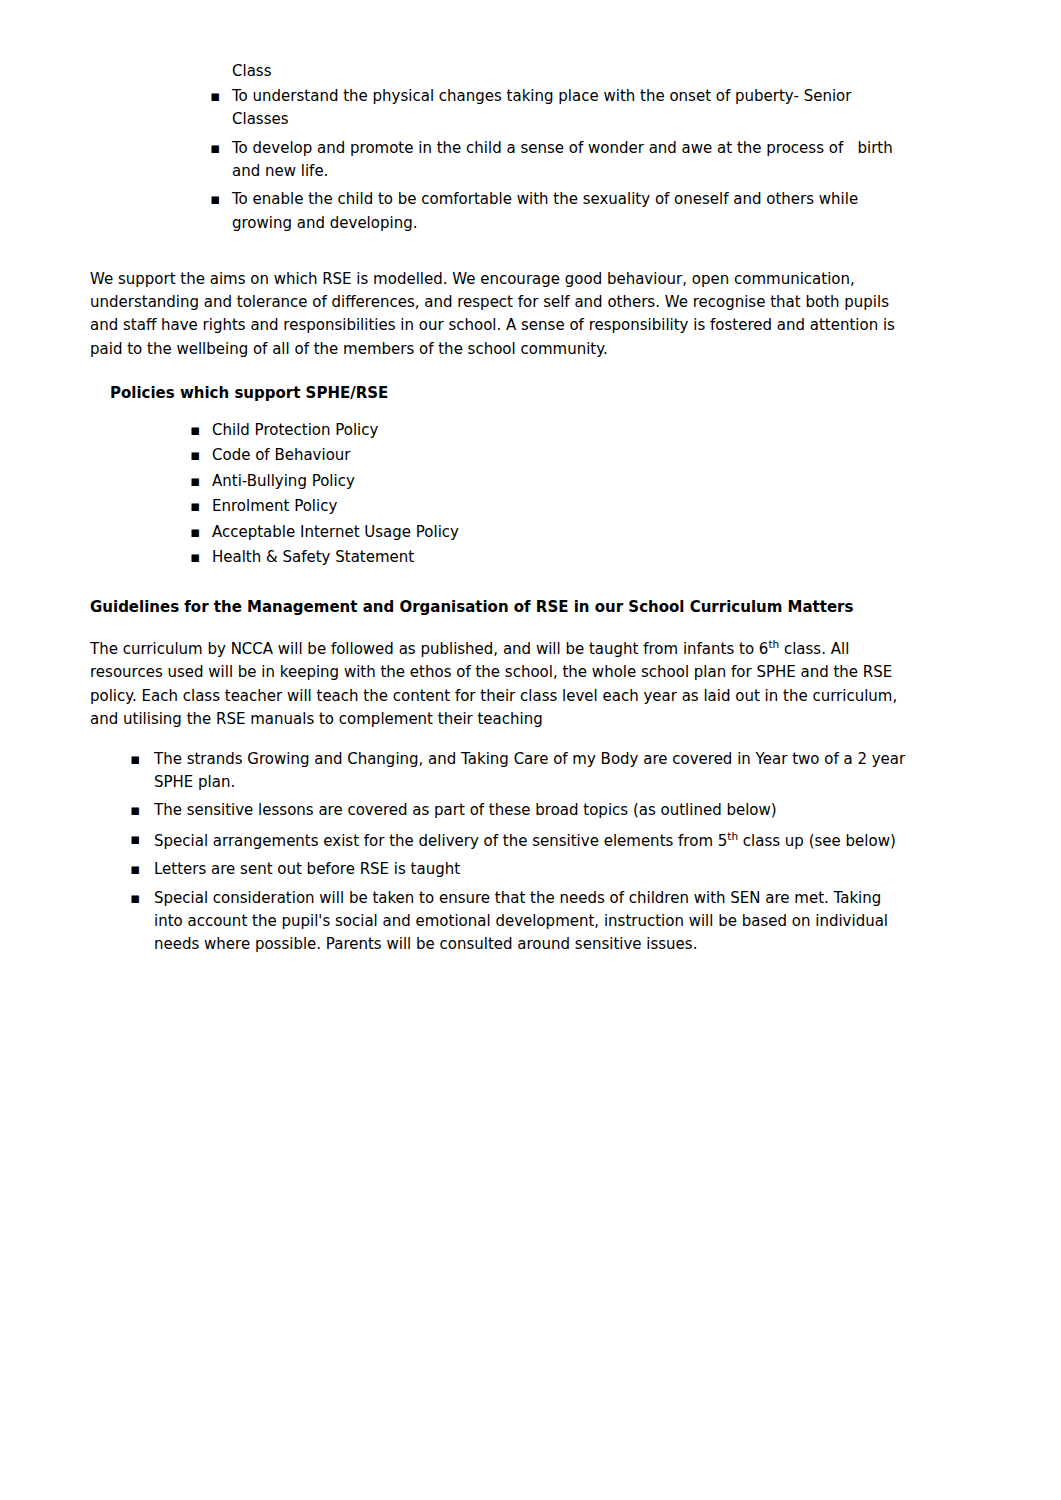Class
To understand the physical changes taking place with the onset of puberty- Senior Classes
To develop and promote in the child a sense of wonder and awe at the process of birth and new life.
To enable the child to be comfortable with the sexuality of oneself and others while growing and developing.
We support the aims on which RSE is modelled. We encourage good behaviour, open communication, understanding and tolerance of differences, and respect for self and others. We recognise that both pupils and staff have rights and responsibilities in our school. A sense of responsibility is fostered and attention is paid to the wellbeing of all of the members of the school community.
Policies which support SPHE/RSE
Child Protection Policy
Code of Behaviour
Anti-Bullying Policy
Enrolment Policy
Acceptable Internet Usage Policy
Health & Safety Statement
Guidelines for the Management and Organisation of RSE in our School Curriculum Matters
The curriculum by NCCA will be followed as published, and will be taught from infants to 6th class. All resources used will be in keeping with the ethos of the school, the whole school plan for SPHE and the RSE policy. Each class teacher will teach the content for their class level each year as laid out in the curriculum, and utilising the RSE manuals to complement their teaching
The strands Growing and Changing, and Taking Care of my Body are covered in Year two of a 2 year SPHE plan.
The sensitive lessons are covered as part of these broad topics (as outlined below)
Special arrangements exist for the delivery of the sensitive elements from 5th class up (see below)
Letters are sent out before RSE is taught
Special consideration will be taken to ensure that the needs of children with SEN are met. Taking into account the pupil's social and emotional development, instruction will be based on individual needs where possible. Parents will be consulted around sensitive issues.